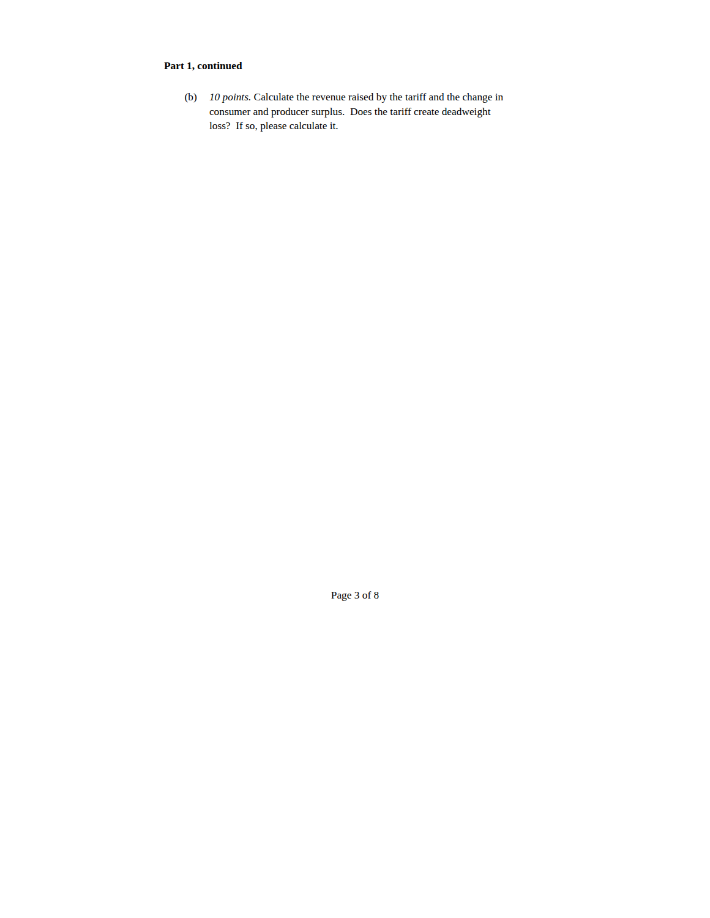Part 1, continued
(b)
10 points. Calculate the revenue raised by the tariff and the change in consumer and producer surplus. Does the tariff create deadweight loss? If so, please calculate it.
Page 3 of 8